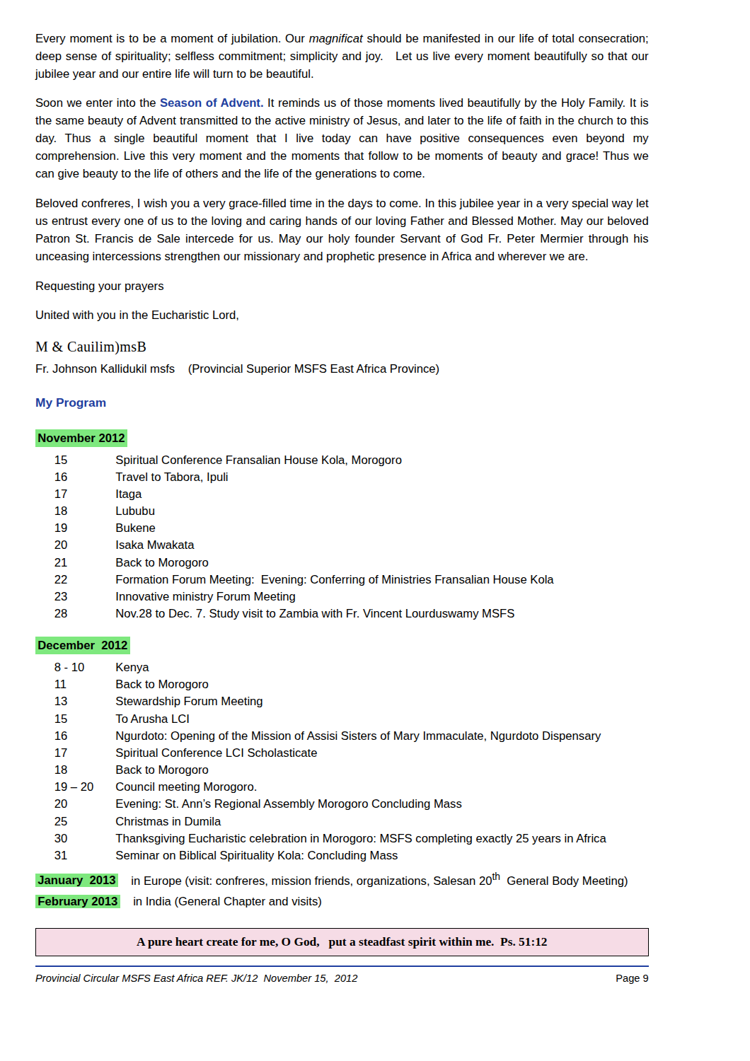Every moment is to be a moment of jubilation. Our magnificat should be manifested in our life of total consecration; deep sense of spirituality; selfless commitment; simplicity and joy. Let us live every moment beautifully so that our jubilee year and our entire life will turn to be beautiful.
Soon we enter into the Season of Advent. It reminds us of those moments lived beautifully by the Holy Family. It is the same beauty of Advent transmitted to the active ministry of Jesus, and later to the life of faith in the church to this day. Thus a single beautiful moment that I live today can have positive consequences even beyond my comprehension. Live this very moment and the moments that follow to be moments of beauty and grace! Thus we can give beauty to the life of others and the life of the generations to come.
Beloved confreres, I wish you a very grace-filled time in the days to come. In this jubilee year in a very special way let us entrust every one of us to the loving and caring hands of our loving Father and Blessed Mother. May our beloved Patron St. Francis de Sale intercede for us. May our holy founder Servant of God Fr. Peter Mermier through his unceasing intercessions strengthen our missionary and prophetic presence in Africa and wherever we are.
Requesting your prayers
United with you in the Eucharistic Lord,
M & Cauilim)msB
Fr. Johnson Kallidukil msfs (Provincial Superior MSFS East Africa Province)
My Program
November 2012
| 15 | Spiritual Conference Fransalian House Kola, Morogoro |
| 16 | Travel to Tabora, Ipuli |
| 17 | Itaga |
| 18 | Lububu |
| 19 | Bukene |
| 20 | Isaka Mwakata |
| 21 | Back to Morogoro |
| 22 | Formation Forum Meeting: Evening: Conferring of Ministries Fransalian House Kola |
| 23 | Innovative ministry Forum Meeting |
| 28 | Nov.28 to Dec. 7. Study visit to Zambia with Fr. Vincent Lourduswamy MSFS |
December 2012
| 8 - 10 | Kenya |
| 11 | Back to Morogoro |
| 13 | Stewardship Forum Meeting |
| 15 | To Arusha LCI |
| 16 | Ngurdoto: Opening of the Mission of Assisi Sisters of Mary Immaculate, Ngurdoto Dispensary |
| 17 | Spiritual Conference LCI Scholasticate |
| 18 | Back to Morogoro |
| 19 – 20 | Council meeting Morogoro. |
| 20 | Evening: St. Ann’s Regional Assembly Morogoro Concluding Mass |
| 25 | Christmas in Dumila |
| 30 | Thanksgiving Eucharistic celebration in Morogoro: MSFS completing exactly 25 years in Africa |
| 31 | Seminar on Biblical Spirituality Kola: Concluding Mass |
January 2013 in Europe (visit: confreres, mission friends, organizations, Salesan 20th General Body Meeting)
February 2013 in India (General Chapter and visits)
A pure heart create for me, O God, put a steadfast spirit within me. Ps. 51:12
Provincial Circular MSFS East Africa REF. JK/12 November 15, 2012 Page 9